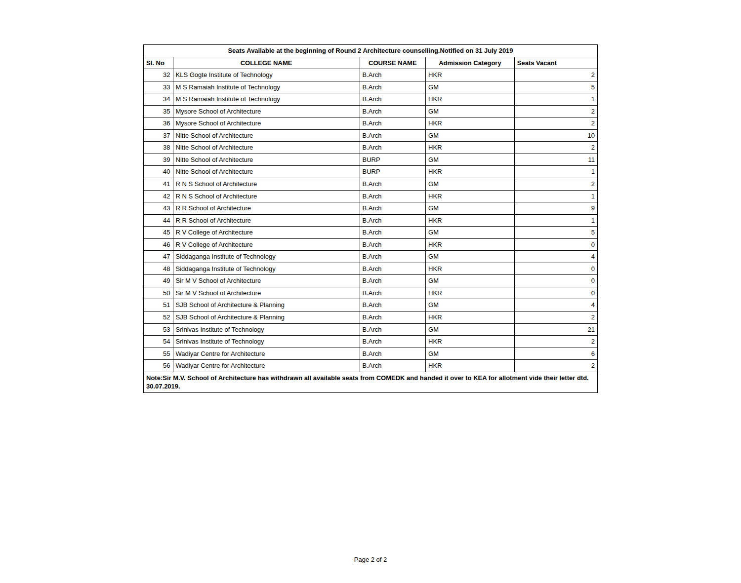| Seats Available at the beginning of Round 2 Architecture counselling.Notified on 31 July 2019 |
| Sl. No | COLLEGE NAME | COURSE NAME | Admission Category | Seats Vacant |
| 32 | KLS Gogte Institute of Technology | B.Arch | HKR | 2 |
| 33 | M S Ramaiah Institute of Technology | B.Arch | GM | 5 |
| 34 | M S Ramaiah Institute of Technology | B.Arch | HKR | 1 |
| 35 | Mysore School of Architecture | B.Arch | GM | 2 |
| 36 | Mysore School of Architecture | B.Arch | HKR | 2 |
| 37 | Nitte School of Architecture | B.Arch | GM | 10 |
| 38 | Nitte School of Architecture | B.Arch | HKR | 2 |
| 39 | Nitte School of Architecture | BURP | GM | 11 |
| 40 | Nitte School of Architecture | BURP | HKR | 1 |
| 41 | R N S School of Architecture | B.Arch | GM | 2 |
| 42 | R N S School of Architecture | B.Arch | HKR | 1 |
| 43 | R R School of Architecture | B.Arch | GM | 9 |
| 44 | R R School of Architecture | B.Arch | HKR | 1 |
| 45 | R V College of Architecture | B.Arch | GM | 5 |
| 46 | R V College of Architecture | B.Arch | HKR | 0 |
| 47 | Siddaganga Institute of Technology | B.Arch | GM | 4 |
| 48 | Siddaganga Institute of Technology | B.Arch | HKR | 0 |
| 49 | Sir M V School of Architecture | B.Arch | GM | 0 |
| 50 | Sir M V School of Architecture | B.Arch | HKR | 0 |
| 51 | SJB School of Architecture & Planning | B.Arch | GM | 4 |
| 52 | SJB School of Architecture & Planning | B.Arch | HKR | 2 |
| 53 | Srinivas Institute of Technology | B.Arch | GM | 21 |
| 54 | Srinivas Institute of Technology | B.Arch | HKR | 2 |
| 55 | Wadiyar Centre for Architecture | B.Arch | GM | 6 |
| 56 | Wadiyar Centre for Architecture | B.Arch | HKR | 2 |
| Note:Sir M.V. School of Architecture has withdrawn all available seats from COMEDK and handed it over to KEA for allotment vide their letter dtd. 30.07.2019. |
Page 2 of 2